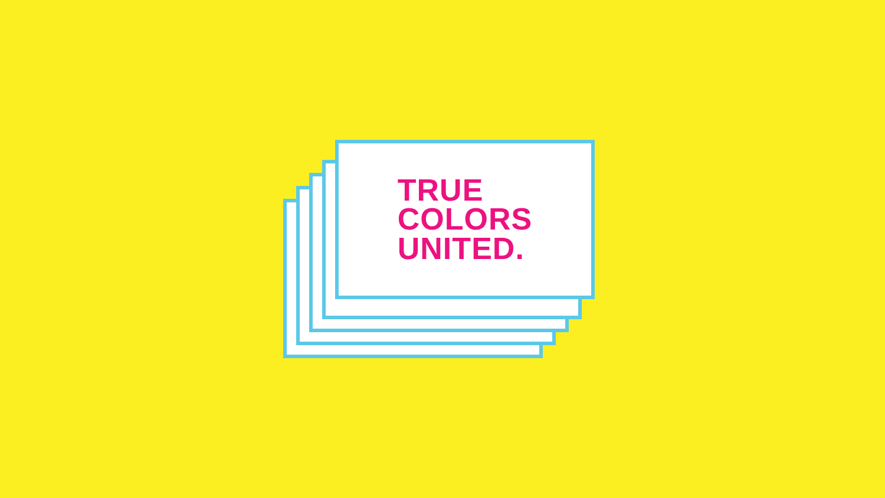True
Colors
United.